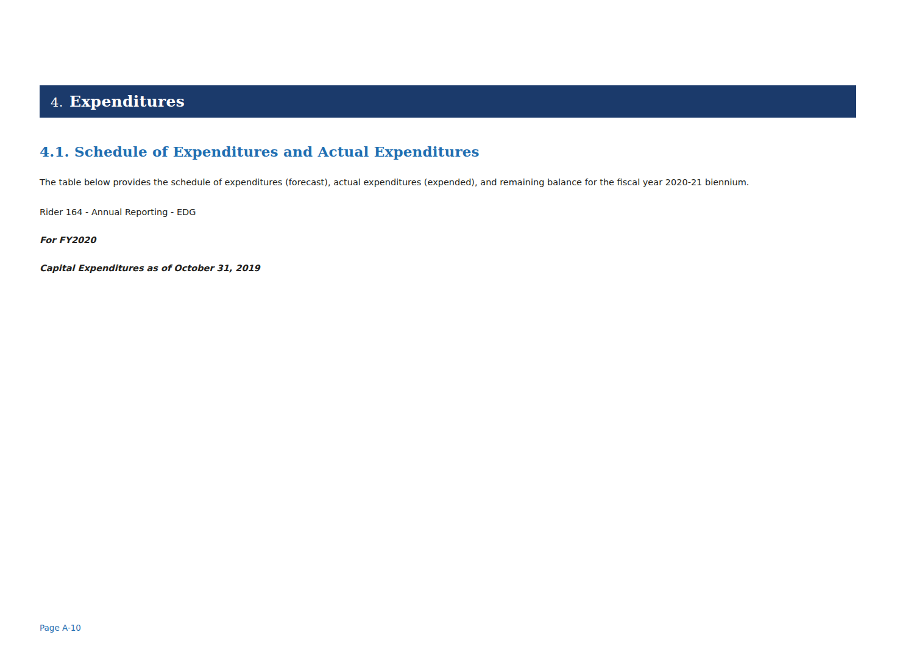4. Expenditures
4.1. Schedule of Expenditures and Actual Expenditures
The table below provides the schedule of expenditures (forecast), actual expenditures (expended), and remaining balance for the fiscal year 2020-21 biennium.
Rider 164 - Annual Reporting - EDG
For FY2020
Capital Expenditures as of October 31, 2019
Page A-10